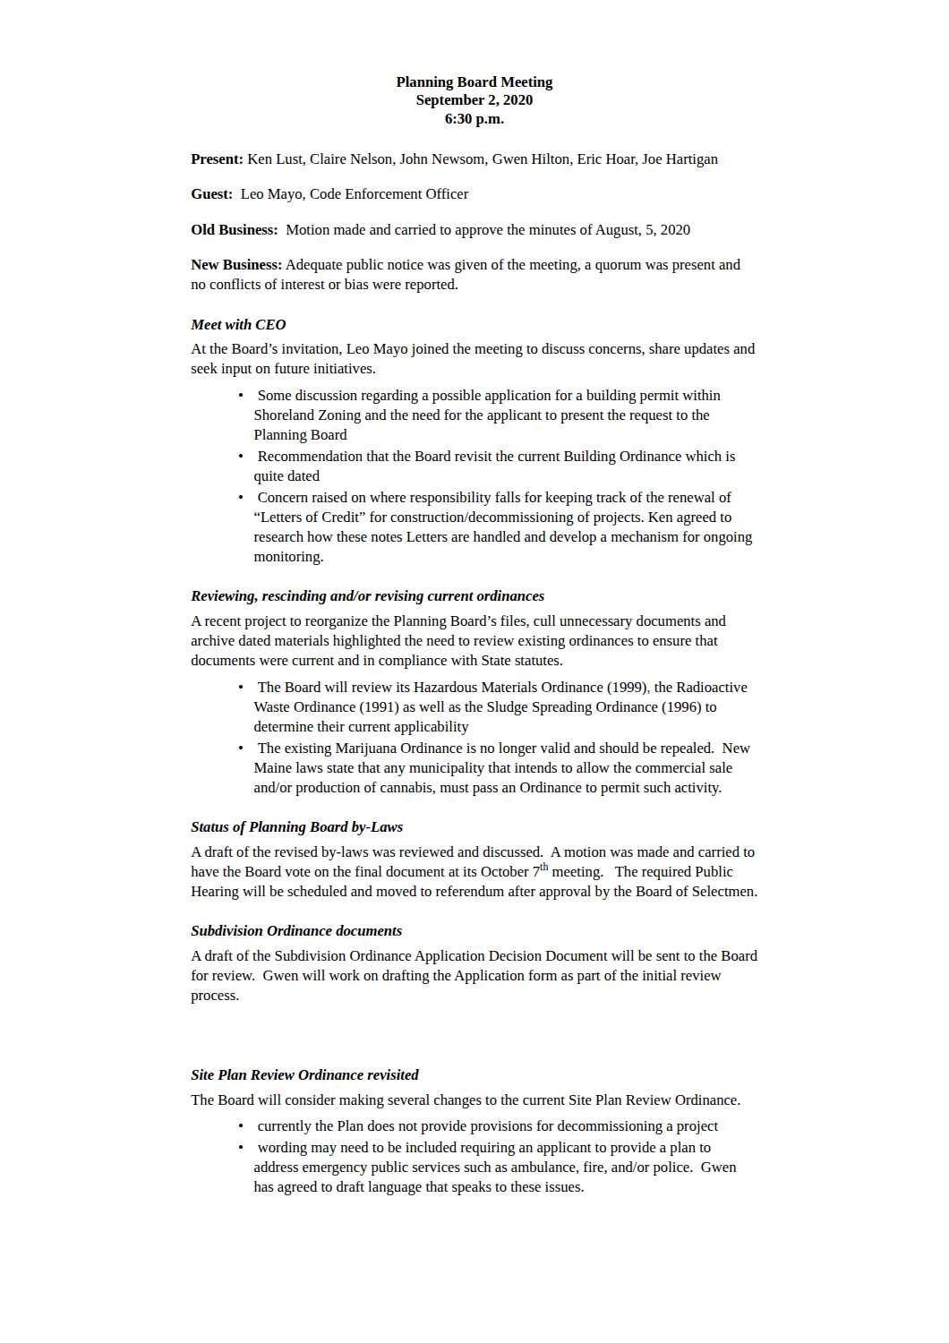Planning Board Meeting
September 2, 2020
6:30 p.m.
Present: Ken Lust, Claire Nelson, John Newsom, Gwen Hilton, Eric Hoar, Joe Hartigan
Guest: Leo Mayo, Code Enforcement Officer
Old Business: Motion made and carried to approve the minutes of August, 5, 2020
New Business: Adequate public notice was given of the meeting, a quorum was present and no conflicts of interest or bias were reported.
Meet with CEO
At the Board’s invitation, Leo Mayo joined the meeting to discuss concerns, share updates and seek input on future initiatives.
Some discussion regarding a possible application for a building permit within Shoreland Zoning and the need for the applicant to present the request to the Planning Board
Recommendation that the Board revisit the current Building Ordinance which is quite dated
Concern raised on where responsibility falls for keeping track of the renewal of “Letters of Credit” for construction/decommissioning of projects. Ken agreed to research how these notes Letters are handled and develop a mechanism for ongoing monitoring.
Reviewing, rescinding and/or revising current ordinances
A recent project to reorganize the Planning Board’s files, cull unnecessary documents and archive dated materials highlighted the need to review existing ordinances to ensure that documents were current and in compliance with State statutes.
The Board will review its Hazardous Materials Ordinance (1999), the Radioactive Waste Ordinance (1991) as well as the Sludge Spreading Ordinance (1996) to determine their current applicability
The existing Marijuana Ordinance is no longer valid and should be repealed. New Maine laws state that any municipality that intends to allow the commercial sale and/or production of cannabis, must pass an Ordinance to permit such activity.
Status of Planning Board by-Laws
A draft of the revised by-laws was reviewed and discussed. A motion was made and carried to have the Board vote on the final document at its October 7th meeting. The required Public Hearing will be scheduled and moved to referendum after approval by the Board of Selectmen.
Subdivision Ordinance documents
A draft of the Subdivision Ordinance Application Decision Document will be sent to the Board for review. Gwen will work on drafting the Application form as part of the initial review process.
Site Plan Review Ordinance revisited
The Board will consider making several changes to the current Site Plan Review Ordinance.
currently the Plan does not provide provisions for decommissioning a project
wording may need to be included requiring an applicant to provide a plan to address emergency public services such as ambulance, fire, and/or police. Gwen has agreed to draft language that speaks to these issues.